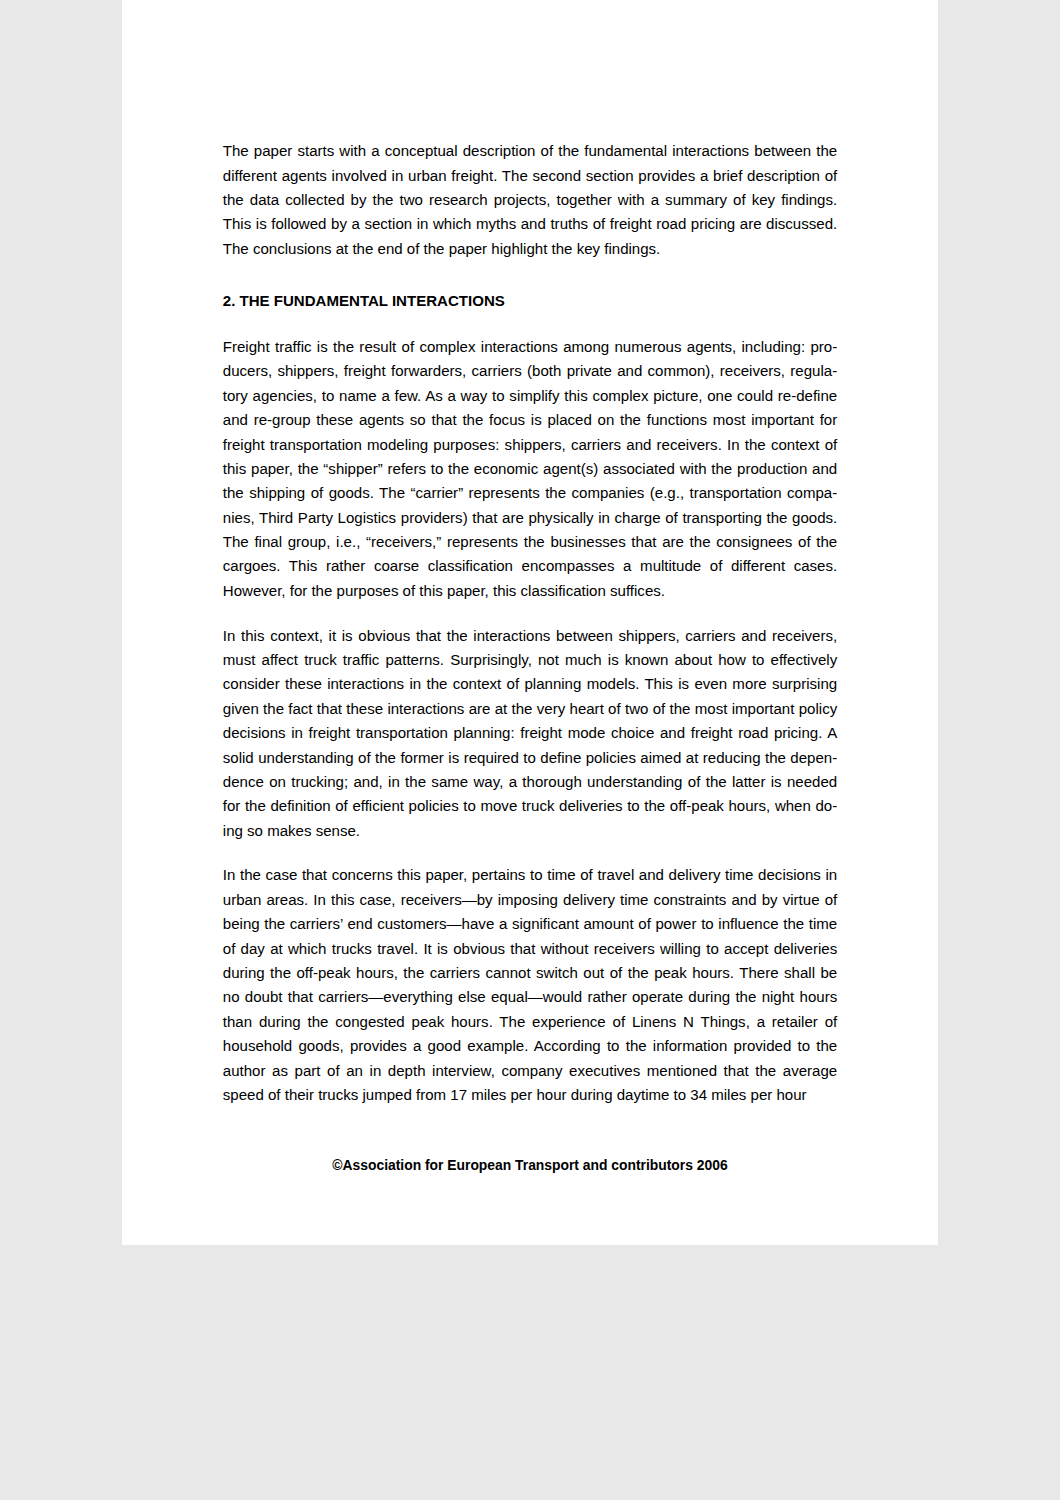The paper starts with a conceptual description of the fundamental interactions between the different agents involved in urban freight. The second section provides a brief description of the data collected by the two research projects, together with a summary of key findings. This is followed by a section in which myths and truths of freight road pricing are discussed. The conclusions at the end of the paper highlight the key findings.
2. THE FUNDAMENTAL INTERACTIONS
Freight traffic is the result of complex interactions among numerous agents, including: producers, shippers, freight forwarders, carriers (both private and common), receivers, regulatory agencies, to name a few. As a way to simplify this complex picture, one could re-define and re-group these agents so that the focus is placed on the functions most important for freight transportation modeling purposes: shippers, carriers and receivers. In the context of this paper, the “shipper” refers to the economic agent(s) associated with the production and the shipping of goods. The “carrier” represents the companies (e.g., transportation companies, Third Party Logistics providers) that are physically in charge of transporting the goods. The final group, i.e., “receivers,” represents the businesses that are the consignees of the cargoes. This rather coarse classification encompasses a multitude of different cases. However, for the purposes of this paper, this classification suffices.
In this context, it is obvious that the interactions between shippers, carriers and receivers, must affect truck traffic patterns. Surprisingly, not much is known about how to effectively consider these interactions in the context of planning models. This is even more surprising given the fact that these interactions are at the very heart of two of the most important policy decisions in freight transportation planning: freight mode choice and freight road pricing. A solid understanding of the former is required to define policies aimed at reducing the dependence on trucking; and, in the same way, a thorough understanding of the latter is needed for the definition of efficient policies to move truck deliveries to the off-peak hours, when doing so makes sense.
In the case that concerns this paper, pertains to time of travel and delivery time decisions in urban areas. In this case, receivers—by imposing delivery time constraints and by virtue of being the carriers’ end customers—have a significant amount of power to influence the time of day at which trucks travel. It is obvious that without receivers willing to accept deliveries during the off-peak hours, the carriers cannot switch out of the peak hours. There shall be no doubt that carriers—everything else equal—would rather operate during the night hours than during the congested peak hours. The experience of Linens N Things, a retailer of household goods, provides a good example. According to the information provided to the author as part of an in depth interview, company executives mentioned that the average speed of their trucks jumped from 17 miles per hour during daytime to 34 miles per hour
©Association for European Transport and contributors 2006